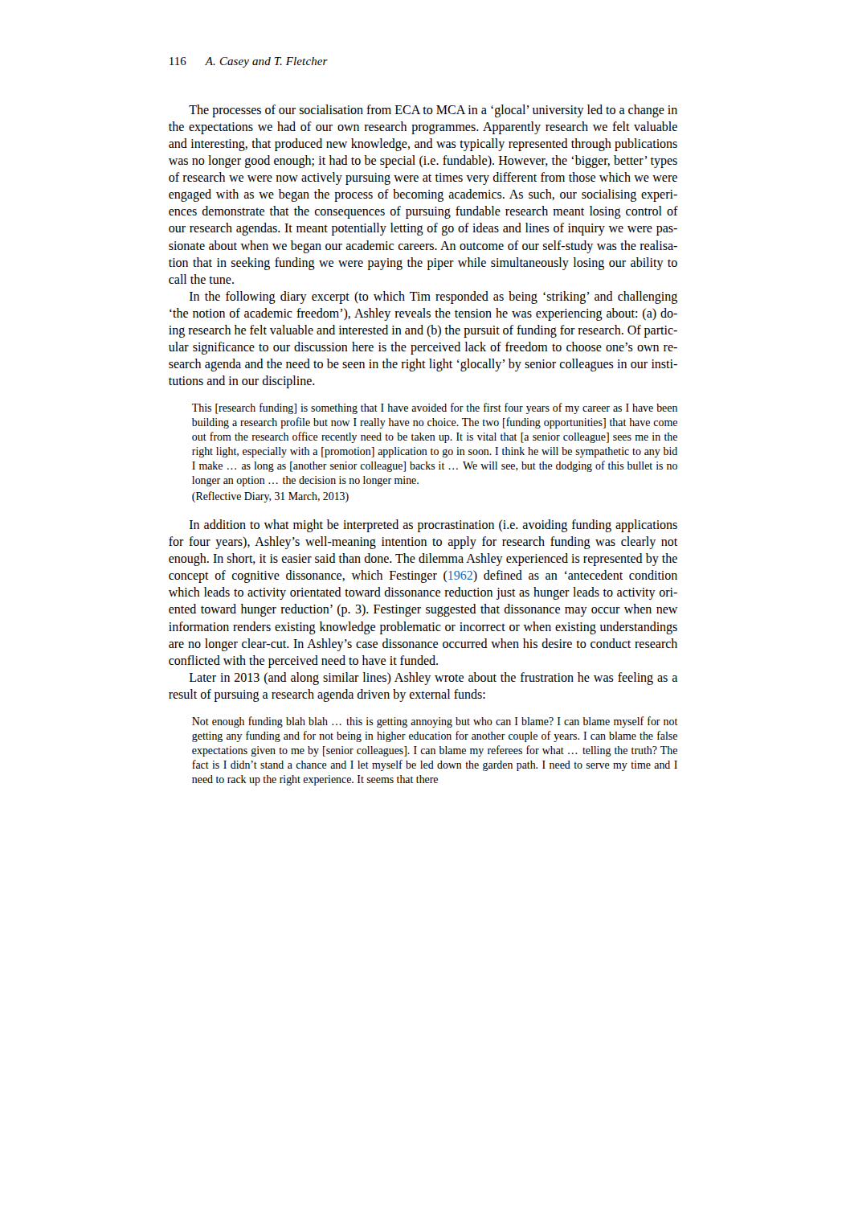116 A. Casey and T. Fletcher
The processes of our socialisation from ECA to MCA in a ‘glocal’ university led to a change in the expectations we had of our own research programmes. Apparently research we felt valuable and interesting, that produced new knowledge, and was typically represented through publications was no longer good enough; it had to be special (i.e. fundable). However, the ‘bigger, better’ types of research we were now actively pursuing were at times very different from those which we were engaged with as we began the process of becoming academics. As such, our socialising experiences demonstrate that the consequences of pursuing fundable research meant losing control of our research agendas. It meant potentially letting of go of ideas and lines of inquiry we were passionate about when we began our academic careers. An outcome of our self-study was the realisation that in seeking funding we were paying the piper while simultaneously losing our ability to call the tune.
In the following diary excerpt (to which Tim responded as being ‘striking’ and challenging ‘the notion of academic freedom’), Ashley reveals the tension he was experiencing about: (a) doing research he felt valuable and interested in and (b) the pursuit of funding for research. Of particular significance to our discussion here is the perceived lack of freedom to choose one’s own research agenda and the need to be seen in the right light ‘glocally’ by senior colleagues in our institutions and in our discipline.
This [research funding] is something that I have avoided for the first four years of my career as I have been building a research profile but now I really have no choice. The two [funding opportunities] that have come out from the research office recently need to be taken up. It is vital that [a senior colleague] sees me in the right light, especially with a [promotion] application to go in soon. I think he will be sympathetic to any bid I make … as long as [another senior colleague] backs it … We will see, but the dodging of this bullet is no longer an option … the decision is no longer mine. (Reflective Diary, 31 March, 2013)
In addition to what might be interpreted as procrastination (i.e. avoiding funding applications for four years), Ashley’s well-meaning intention to apply for research funding was clearly not enough. In short, it is easier said than done. The dilemma Ashley experienced is represented by the concept of cognitive dissonance, which Festinger (1962) defined as an ‘antecedent condition which leads to activity orientated toward dissonance reduction just as hunger leads to activity oriented toward hunger reduction’ (p. 3). Festinger suggested that dissonance may occur when new information renders existing knowledge problematic or incorrect or when existing understandings are no longer clear-cut. In Ashley’s case dissonance occurred when his desire to conduct research conflicted with the perceived need to have it funded.
Later in 2013 (and along similar lines) Ashley wrote about the frustration he was feeling as a result of pursuing a research agenda driven by external funds:
Not enough funding blah blah … this is getting annoying but who can I blame? I can blame myself for not getting any funding and for not being in higher education for another couple of years. I can blame the false expectations given to me by [senior colleagues]. I can blame my referees for what … telling the truth? The fact is I didn’t stand a chance and I let myself be led down the garden path. I need to serve my time and I need to rack up the right experience. It seems that there